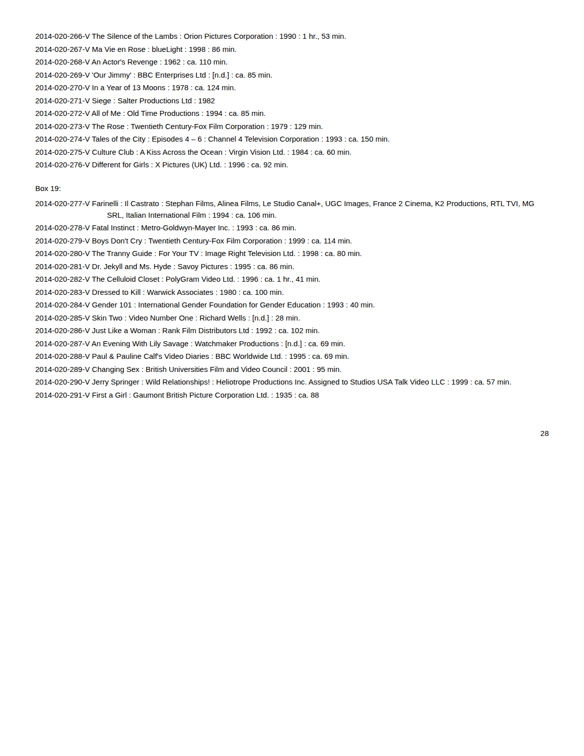2014-020-266-V The Silence of the Lambs : Orion Pictures Corporation : 1990 : 1 hr., 53 min.
2014-020-267-V Ma Vie en Rose : blueLight : 1998 : 86 min.
2014-020-268-V An Actor's Revenge : 1962 : ca. 110 min.
2014-020-269-V 'Our Jimmy' : BBC Enterprises Ltd : [n.d.] : ca. 85 min.
2014-020-270-V In a Year of 13 Moons : 1978 : ca. 124 min.
2014-020-271-V Siege : Salter Productions Ltd : 1982
2014-020-272-V All of Me : Old Time Productions : 1994 : ca. 85 min.
2014-020-273-V The Rose : Twentieth Century-Fox Film Corporation : 1979 : 129 min.
2014-020-274-V Tales of the City : Episodes 4 – 6 : Channel 4 Television Corporation : 1993 : ca. 150 min.
2014-020-275-V Culture Club : A Kiss Across the Ocean : Virgin Vision Ltd. : 1984 : ca. 60 min.
2014-020-276-V Different for Girls : X Pictures (UK) Ltd. : 1996 : ca. 92 min.
Box 19:
2014-020-277-V Farinelli : Il Castrato : Stephan Films, Alinea Films, Le Studio Canal+, UGC Images, France 2 Cinema, K2 Productions, RTL TVI, MG SRL, Italian International Film : 1994 : ca. 106 min.
2014-020-278-V Fatal Instinct : Metro-Goldwyn-Mayer Inc. : 1993 : ca. 86 min.
2014-020-279-V Boys Don't Cry : Twentieth Century-Fox Film Corporation : 1999 : ca. 114 min.
2014-020-280-V The Tranny Guide : For Your TV : Image Right Television Ltd. : 1998 : ca. 80 min.
2014-020-281-V Dr. Jekyll and Ms. Hyde : Savoy Pictures : 1995 : ca. 86 min.
2014-020-282-V The Celluloid Closet : PolyGram Video Ltd. : 1996 : ca. 1 hr., 41 min.
2014-020-283-V Dressed to Kill : Warwick Associates : 1980 : ca. 100 min.
2014-020-284-V Gender 101 : International Gender Foundation for Gender Education : 1993 : 40 min.
2014-020-285-V Skin Two : Video Number One : Richard Wells : [n.d.] : 28 min.
2014-020-286-V Just Like a Woman : Rank Film Distributors Ltd : 1992 : ca. 102 min.
2014-020-287-V An Evening With Lily Savage : Watchmaker Productions : [n.d.] : ca. 69 min.
2014-020-288-V Paul & Pauline Calf's Video Diaries : BBC Worldwide Ltd. : 1995 : ca. 69 min.
2014-020-289-V Changing Sex : British Universities Film and Video Council : 2001 : 95 min.
2014-020-290-V Jerry Springer : Wild Relationships! : Heliotrope Productions Inc. Assigned to Studios USA Talk Video LLC : 1999 : ca. 57 min.
2014-020-291-V First a Girl : Gaumont British Picture Corporation Ltd. : 1935 : ca. 88
28